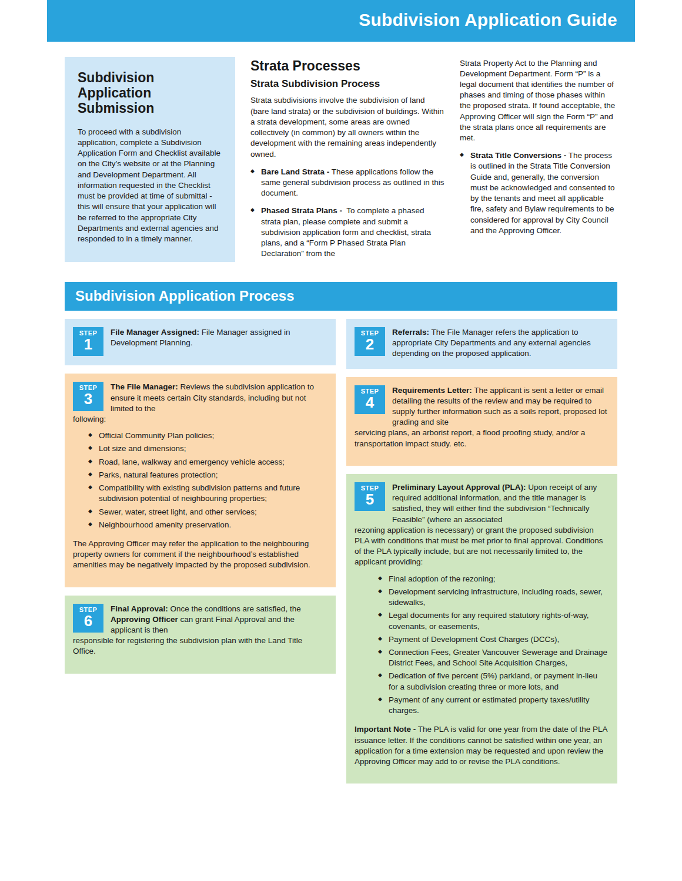Subdivision Application Guide
Subdivision Application Submission
To proceed with a subdivision application, complete a Subdivision Application Form and Checklist available on the City’s website or at the Planning and Development Department. All information requested in the Checklist must be provided at time of submittal - this will ensure that your application will be referred to the appropriate City Departments and external agencies and responded to in a timely manner.
Strata Processes
Strata Subdivision Process
Strata subdivisions involve the subdivision of land (bare land strata) or the subdivision of buildings. Within a strata development, some areas are owned collectively (in common) by all owners within the development with the remaining areas independently owned.
Bare Land Strata - These applications follow the same general subdivision process as outlined in this document.
Phased Strata Plans - To complete a phased strata plan, please complete and submit a subdivision application form and checklist, strata plans, and a “Form P Phased Strata Plan Declaration” from the
Strata Property Act to the Planning and Development Department. Form “P” is a legal document that identifies the number of phases and timing of those phases within the proposed strata. If found acceptable, the Approving Officer will sign the Form “P” and the strata plans once all requirements are met.
Strata Title Conversions - The process is outlined in the Strata Title Conversion Guide and, generally, the conversion must be acknowledged and consented to by the tenants and meet all applicable fire, safety and Bylaw requirements to be considered for approval by City Council and the Approving Officer.
Subdivision Application Process
STEP 1
File Manager Assigned: File Manager assigned in Development Planning.
STEP 3
The File Manager: Reviews the subdivision application to ensure it meets certain City standards, including but not limited to the
following:
Official Community Plan policies;
Lot size and dimensions;
Road, lane, walkway and emergency vehicle access;
Parks, natural features protection;
Compatibility with existing subdivision patterns and future subdivision potential of neighbouring properties;
Sewer, water, street light, and other services;
Neighbourhood amenity preservation.
The Approving Officer may refer the application to the neighbouring property owners for comment if the neighbourhood’s established amenities may be negatively impacted by the proposed subdivision.
STEP 6
Final Approval: Once the conditions are satisfied, the Approving Officer can grant Final Approval and the applicant is then
responsible for registering the subdivision plan with the Land Title Office.
STEP 2
Referrals: The File Manager refers the application to appropriate City Departments and any external agencies depending on the proposed application.
STEP 4
Requirements Letter: The applicant is sent a letter or email detailing the results of the review and may be required to supply further information such as a soils report, proposed lot grading and site
servicing plans, an arborist report, a flood proofing study, and/or a transportation impact study. etc.
STEP 5
Preliminary Layout Approval (PLA): Upon receipt of any required additional information, and the title manager is satisfied, they will either find the subdivision “Technically Feasible” (where an associated
rezoning application is necessary) or grant the proposed subdivision PLA with conditions that must be met prior to final approval. Conditions of the PLA typically include, but are not necessarily limited to, the applicant providing:
Final adoption of the rezoning;
Development servicing infrastructure, including roads, sewer, sidewalks,
Legal documents for any required statutory rights-of-way, covenants, or easements,
Payment of Development Cost Charges (DCCs),
Connection Fees, Greater Vancouver Sewerage and Drainage District Fees, and School Site Acquisition Charges,
Dedication of five percent (5%) parkland, or payment in-lieu for a subdivision creating three or more lots, and
Payment of any current or estimated property taxes/utility charges.
Important Note - The PLA is valid for one year from the date of the PLA issuance letter. If the conditions cannot be satisfied within one year, an application for a time extension may be requested and upon review the Approving Officer may add to or revise the PLA conditions.